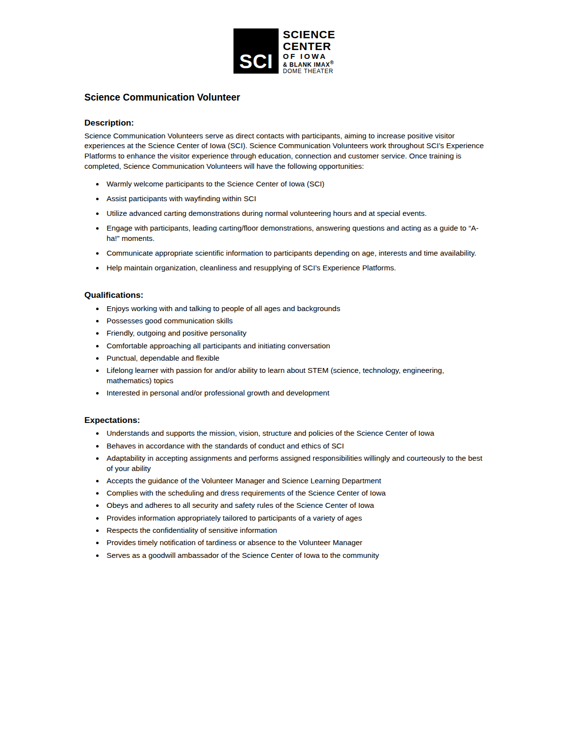SCI
SCIENCE CENTER OF IOWA & BLANK IMAX® DOME THEATER
Science Communication Volunteer
Description:
Science Communication Volunteers serve as direct contacts with participants, aiming to increase positive visitor experiences at the Science Center of Iowa (SCI). Science Communication Volunteers work throughout SCI’s Experience Platforms to enhance the visitor experience through education, connection and customer service. Once training is completed, Science Communication Volunteers will have the following opportunities:
Warmly welcome participants to the Science Center of Iowa (SCI)
Assist participants with wayfinding within SCI
Utilize advanced carting demonstrations during normal volunteering hours and at special events.
Engage with participants, leading carting/floor demonstrations, answering questions and acting as a guide to “A-ha!” moments.
Communicate appropriate scientific information to participants depending on age, interests and time availability.
Help maintain organization, cleanliness and resupplying of SCI’s Experience Platforms.
Qualifications:
Enjoys working with and talking to people of all ages and backgrounds
Possesses good communication skills
Friendly, outgoing and positive personality
Comfortable approaching all participants and initiating conversation
Punctual, dependable and flexible
Lifelong learner with passion for and/or ability to learn about STEM (science, technology, engineering, mathematics) topics
Interested in personal and/or professional growth and development
Expectations:
Understands and supports the mission, vision, structure and policies of the Science Center of Iowa
Behaves in accordance with the standards of conduct and ethics of SCI
Adaptability in accepting assignments and performs assigned responsibilities willingly and courteously to the best of your ability
Accepts the guidance of the Volunteer Manager and Science Learning Department
Complies with the scheduling and dress requirements of the Science Center of Iowa
Obeys and adheres to all security and safety rules of the Science Center of Iowa
Provides information appropriately tailored to participants of a variety of ages
Respects the confidentiality of sensitive information
Provides timely notification of tardiness or absence to the Volunteer Manager
Serves as a goodwill ambassador of the Science Center of Iowa to the community